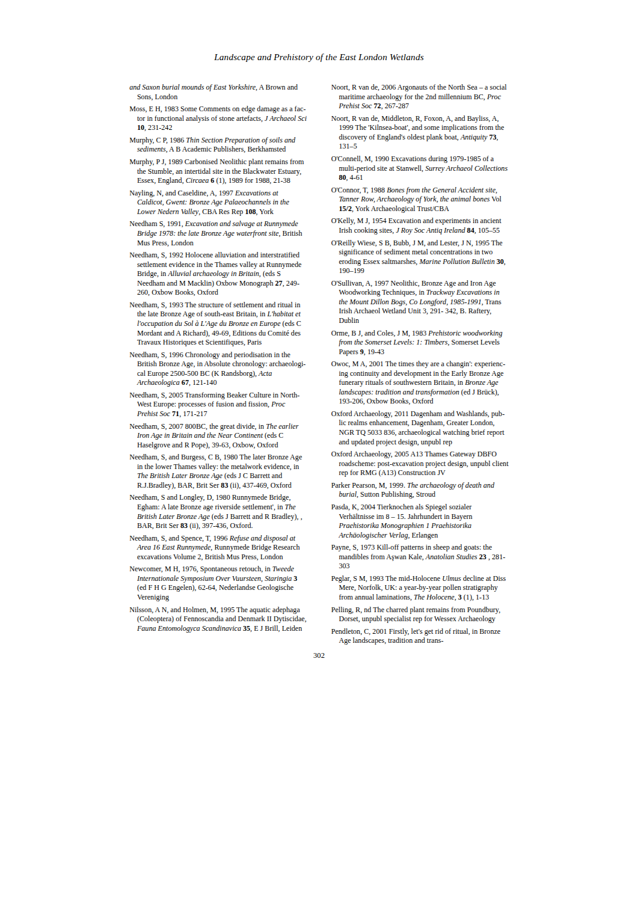Landscape and Prehistory of the East London Wetlands
and Saxon burial mounds of East Yorkshire, A Brown and Sons, London
Moss, E H, 1983 Some Comments on edge damage as a factor in functional analysis of stone artefacts, J Archaeol Sci 10, 231-242
Murphy, C P, 1986 Thin Section Preparation of soils and sediments, A B Academic Publishers, Berkhamsted
Murphy, P J, 1989 Carbonised Neolithic plant remains from the Stumble, an intertidal site in the Blackwater Estuary, Essex, England, Circaea 6 (1), 1989 for 1988, 21-38
Nayling, N, and Caseldine, A, 1997 Excavations at Caldicot, Gwent: Bronze Age Palaeochannels in the Lower Nedern Valley, CBA Res Rep 108, York
Needham S, 1991, Excavation and salvage at Runnymede Bridge 1978: the late Bronze Age waterfront site, British Mus Press, London
Needham, S, 1992 Holocene alluviation and interstratified settlement evidence in the Thames valley at Runnymede Bridge, in Alluvial archaeology in Britain, (eds S Needham and M Macklin) Oxbow Monograph 27, 249-260, Oxbow Books, Oxford
Needham, S, 1993 The structure of settlement and ritual in the late Bronze Age of south-east Britain, in L'habitat et l'occupation du Sol à L'Age du Bronze en Europe (eds C Mordant and A Richard), 49-69, Editions du Comité des Travaux Historiques et Scientifiques, Paris
Needham, S, 1996 Chronology and periodisation in the British Bronze Age, in Absolute chronology: archaeological Europe 2500-500 BC (K Randsborg), Acta Archaeologica 67, 121-140
Needham, S, 2005 Transforming Beaker Culture in North-West Europe: processes of fusion and fission, Proc Prehist Soc 71, 171-217
Needham, S, 2007 800BC, the great divide, in The earlier Iron Age in Britain and the Near Continent (eds C Haselgrove and R Pope), 39-63, Oxbow, Oxford
Needham, S, and Burgess, C B, 1980 The later Bronze Age in the lower Thames valley: the metalwork evidence, in The British Later Bronze Age (eds J C Barrett and R.J.Bradley), BAR, Brit Ser 83 (ii), 437-469, Oxford
Needham, S and Longley, D, 1980 Runnymede Bridge, Egham: A late Bronze age riverside settlement', in The British Later Bronze Age (eds J Barrett and R Bradley), , BAR, Brit Ser 83 (ii), 397-436, Oxford.
Needham, S, and Spence, T, 1996 Refuse and disposal at Area 16 East Runnymede, Runnymede Bridge Research excavations Volume 2, British Mus Press, London
Newcomer, M H, 1976, Spontaneous retouch, in Tweede Internationale Symposium Over Vuursteen, Staringia 3 (ed F H G Engelen), 62-64, Nederlandse Geologische Vereniging
Nilsson, A N, and Holmen, M, 1995 The aquatic adephaga (Coleoptera) of Fennoscandia and Denmark II Dytiscidae, Fauna Entomologyca Scandinavica 35, E J Brill, Leiden
Noort, R van de, 2006 Argonauts of the North Sea – a social maritime archaeology for the 2nd millennium BC, Proc Prehist Soc 72, 267-287
Noort, R van de, Middleton, R, Foxon, A, and Bayliss, A, 1999 The 'Kilnsea-boat', and some implications from the discovery of England's oldest plank boat, Antiquity 73, 131–5
O'Connell, M, 1990 Excavations during 1979-1985 of a multi-period site at Stanwell, Surrey Archaeol Collections 80, 4-61
O'Connor, T, 1988 Bones from the General Accident site, Tanner Row, Archaeology of York, the animal bones Vol 15/2, York Archaeological Trust/CBA
O'Kelly, M J, 1954 Excavation and experiments in ancient Irish cooking sites, J Roy Soc Antiq Ireland 84, 105–55
O'Reilly Wiese, S B, Bubb, J M, and Lester, J N, 1995 The significance of sediment metal concentrations in two eroding Essex saltmarshes, Marine Pollution Bulletin 30, 190–199
O'Sullivan, A, 1997 Neolithic, Bronze Age and Iron Age Woodworking Techniques, in Trackway Excavations in the Mount Dillon Bogs, Co Longford, 1985-1991, Trans Irish Archaeol Wetland Unit 3, 291- 342, B. Raftery, Dublin
Orme, B J, and Coles, J M, 1983 Prehistoric woodworking from the Somerset Levels: 1: Timbers, Somerset Levels Papers 9, 19-43
Owoc, M A, 2001 The times they are a changin': experiencing continuity and development in the Early Bronze Age funerary rituals of southwestern Britain, in Bronze Age landscapes: tradition and transformation (ed J Brück), 193-206, Oxbow Books, Oxford
Oxford Archaeology, 2011 Dagenham and Washlands, public realms enhancement, Dagenham, Greater London, NGR TQ 5033 836, archaeological watching brief report and updated project design, unpubl rep
Oxford Archaeology, 2005 A13 Thames Gateway DBFO roadscheme: post-excavation project design, unpubl client rep for RMG (A13) Construction JV
Parker Pearson, M, 1999. The archaeology of death and burial, Sutton Publishing, Stroud
Pasda, K, 2004 Tierknochen als Spiegel sozialer Verhältnisse im 8 – 15. Jahrhundert in Bayern Praehistorika Monographien 1 Praehistorika Archäologischer Verlag, Erlangen
Payne, S, 1973 Kill-off patterns in sheep and goats: the mandibles from Aşwan Kale, Anatolian Studies 23 , 281-303
Peglar, S M, 1993 The mid-Holocene Ulmus decline at Diss Mere, Norfolk, UK: a year-by-year pollen stratigraphy from annual laminations, The Holocene, 3 (1), 1-13
Pelling, R, nd The charred plant remains from Poundbury, Dorset, unpubl specialist rep for Wessex Archaeology
Pendleton, C, 2001 Firstly, let's get rid of ritual, in Bronze Age landscapes, tradition and trans-
302